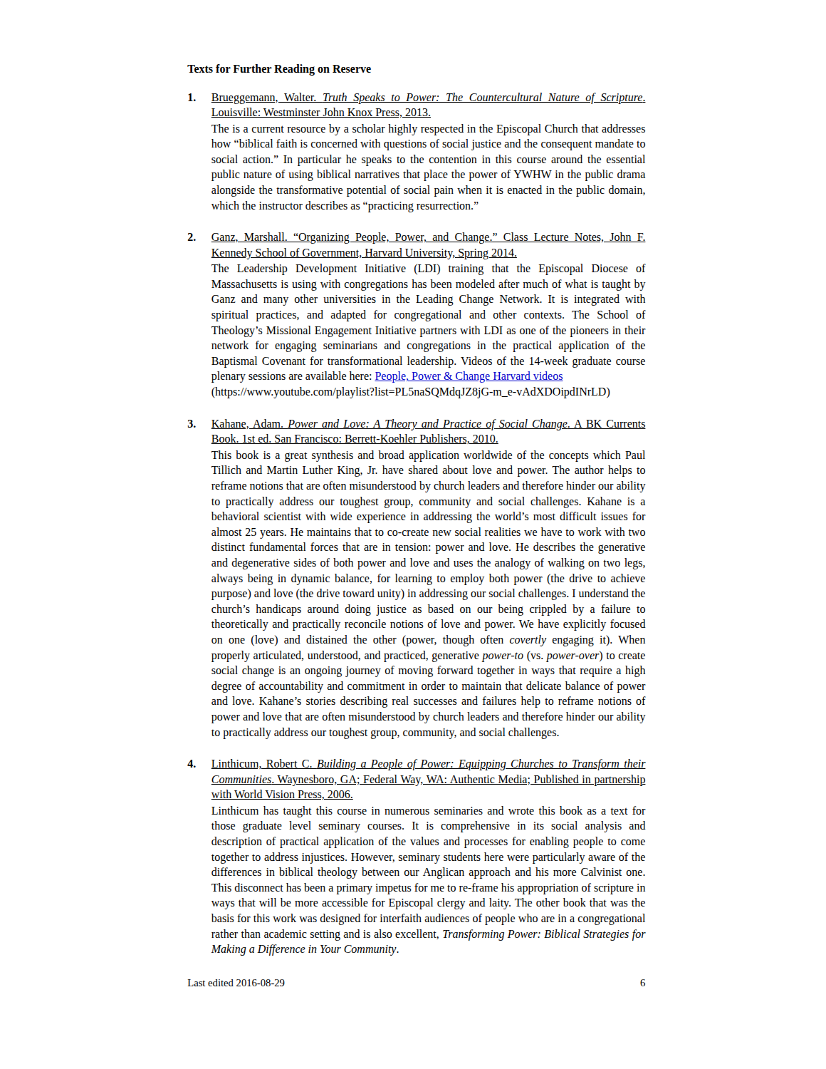Texts for Further Reading on Reserve
Brueggemann, Walter. Truth Speaks to Power: The Countercultural Nature of Scripture. Louisville: Westminster John Knox Press, 2013. The is a current resource by a scholar highly respected in the Episcopal Church that addresses how “biblical faith is concerned with questions of social justice and the consequent mandate to social action.” In particular he speaks to the contention in this course around the essential public nature of using biblical narratives that place the power of YWHW in the public drama alongside the transformative potential of social pain when it is enacted in the public domain, which the instructor describes as “practicing resurrection.”
Ganz, Marshall. “Organizing People, Power, and Change.” Class Lecture Notes, John F. Kennedy School of Government, Harvard University, Spring 2014. The Leadership Development Initiative (LDI) training that the Episcopal Diocese of Massachusetts is using with congregations has been modeled after much of what is taught by Ganz and many other universities in the Leading Change Network. It is integrated with spiritual practices, and adapted for congregational and other contexts. The School of Theology’s Missional Engagement Initiative partners with LDI as one of the pioneers in their network for engaging seminarians and congregations in the practical application of the Baptismal Covenant for transformational leadership. Videos of the 14-week graduate course plenary sessions are available here: People, Power & Change Harvard videos
(https://www.youtube.com/playlist?list=PL5naSQMdqJZ8jG-m_e-vAdXDOipdINrLD)
Kahane, Adam. Power and Love: A Theory and Practice of Social Change. A BK Currents Book. 1st ed. San Francisco: Berrett-Koehler Publishers, 2010. This book is a great synthesis and broad application worldwide of the concepts which Paul Tillich and Martin Luther King, Jr. have shared about love and power. The author helps to reframe notions that are often misunderstood by church leaders and therefore hinder our ability to practically address our toughest group, community and social challenges. Kahane is a behavioral scientist with wide experience in addressing the world’s most difficult issues for almost 25 years. He maintains that to co-create new social realities we have to work with two distinct fundamental forces that are in tension: power and love. He describes the generative and degenerative sides of both power and love and uses the analogy of walking on two legs, always being in dynamic balance, for learning to employ both power (the drive to achieve purpose) and love (the drive toward unity) in addressing our social challenges. I understand the church’s handicaps around doing justice as based on our being crippled by a failure to theoretically and practically reconcile notions of love and power. We have explicitly focused on one (love) and distained the other (power, though often covertly engaging it). When properly articulated, understood, and practiced, generative power-to (vs. power-over) to create social change is an ongoing journey of moving forward together in ways that require a high degree of accountability and commitment in order to maintain that delicate balance of power and love. Kahane’s stories describing real successes and failures help to reframe notions of power and love that are often misunderstood by church leaders and therefore hinder our ability to practically address our toughest group, community, and social challenges.
Linthicum, Robert C. Building a People of Power: Equipping Churches to Transform their Communities. Waynesboro, GA; Federal Way, WA: Authentic Media; Published in partnership with World Vision Press, 2006. Linthicum has taught this course in numerous seminaries and wrote this book as a text for those graduate level seminary courses. It is comprehensive in its social analysis and description of practical application of the values and processes for enabling people to come together to address injustices. However, seminary students here were particularly aware of the differences in biblical theology between our Anglican approach and his more Calvinist one. This disconnect has been a primary impetus for me to re-frame his appropriation of scripture in ways that will be more accessible for Episcopal clergy and laity. The other book that was the basis for this work was designed for interfaith audiences of people who are in a congregational rather than academic setting and is also excellent, Transforming Power: Biblical Strategies for Making a Difference in Your Community.
Last edited 2016-08-29 6